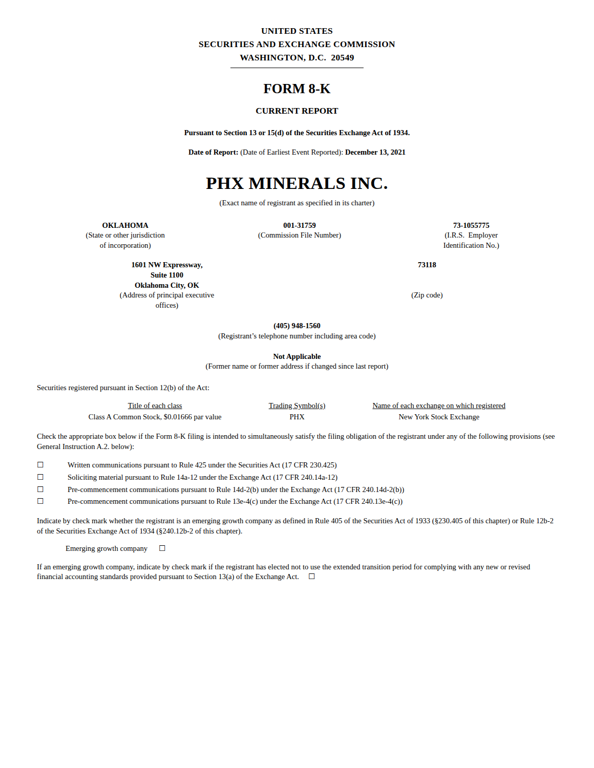UNITED STATES
SECURITIES AND EXCHANGE COMMISSION
WASHINGTON, D.C. 20549
FORM 8-K
CURRENT REPORT
Pursuant to Section 13 or 15(d) of the Securities Exchange Act of 1934.
Date of Report: (Date of Earliest Event Reported): December 13, 2021
PHX MINERALS INC.
(Exact name of registrant as specified in its charter)
| OKLAHOMA | 001-31759 | 73-1055775 |
| (State or other jurisdiction of incorporation) | (Commission File Number) | (I.R.S. Employer Identification No.) |
| 1601 NW Expressway, Suite 1100 Oklahoma City, OK | 73118 |
| (Address of principal executive offices) | (Zip code) |
(405) 948-1560
(Registrant’s telephone number including area code)
Not Applicable
(Former name or former address if changed since last report)
Securities registered pursuant in Section 12(b) of the Act:
| Title of each class | Trading Symbol(s) | Name of each exchange on which registered |
| --- | --- | --- |
| Class A Common Stock, $0.01666 par value | PHX | New York Stock Exchange |
Check the appropriate box below if the Form 8-K filing is intended to simultaneously satisfy the filing obligation of the registrant under any of the following provisions (see General Instruction A.2. below):
| ☐ | Written communications pursuant to Rule 425 under the Securities Act (17 CFR 230.425) |
| ☐ | Soliciting material pursuant to Rule 14a-12 under the Exchange Act (17 CFR 240.14a-12) |
| ☐ | Pre-commencement communications pursuant to Rule 14d-2(b) under the Exchange Act (17 CFR 240.14d-2(b)) |
| ☐ | Pre-commencement communications pursuant to Rule 13e-4(c) under the Exchange Act (17 CFR 240.13e-4(c)) |
Indicate by check mark whether the registrant is an emerging growth company as defined in Rule 405 of the Securities Act of 1933 (§230.405 of this chapter) or Rule 12b-2 of the Securities Exchange Act of 1934 (§240.12b-2 of this chapter).
Emerging growth company ☐
If an emerging growth company, indicate by check mark if the registrant has elected not to use the extended transition period for complying with any new or revised financial accounting standards provided pursuant to Section 13(a) of the Exchange Act. ☐